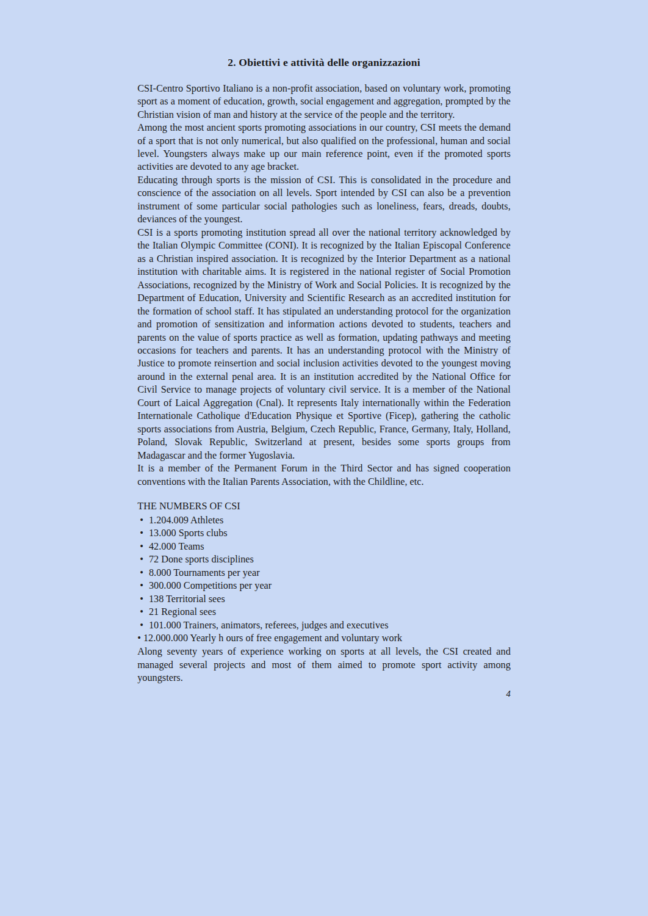2. Obiettivi e attività delle organizzazioni
CSI-Centro Sportivo Italiano is a non-profit association, based on voluntary work, promoting sport as a moment of education, growth, social engagement and aggregation, prompted by the Christian vision of man and history at the service of the people and the territory.
Among the most ancient sports promoting associations in our country, CSI meets the demand of a sport that is not only numerical, but also qualified on the professional, human and social level. Youngsters always make up our main reference point, even if the promoted sports activities are devoted to any age bracket.
Educating through sports is the mission of CSI. This is consolidated in the procedure and conscience of the association on all levels. Sport intended by CSI can also be a prevention instrument of some particular social pathologies such as loneliness, fears, dreads, doubts, deviances of the youngest.
CSI is a sports promoting institution spread all over the national territory acknowledged by the Italian Olympic Committee (CONI). It is recognized by the Italian Episcopal Conference as a Christian inspired association. It is recognized by the Interior Department as a national institution with charitable aims. It is registered in the national register of Social Promotion Associations, recognized by the Ministry of Work and Social Policies. It is recognized by the Department of Education, University and Scientific Research as an accredited institution for the formation of school staff. It has stipulated an understanding protocol for the organization and promotion of sensitization and information actions devoted to students, teachers and parents on the value of sports practice as well as formation, updating pathways and meeting occasions for teachers and parents. It has an understanding protocol with the Ministry of Justice to promote reinsertion and social inclusion activities devoted to the youngest moving around in the external penal area. It is an institution accredited by the National Office for Civil Service to manage projects of voluntary civil service. It is a member of the National Court of Laical Aggregation (Cnal). It represents Italy internationally within the Federation Internationale Catholique d'Education Physique et Sportive (Ficep), gathering the catholic sports associations from Austria, Belgium, Czech Republic, France, Germany, Italy, Holland, Poland, Slovak Republic, Switzerland at present, besides some sports groups from Madagascar and the former Yugoslavia.
It is a member of the Permanent Forum in the Third Sector and has signed cooperation conventions with the Italian Parents Association, with the Childline, etc.
THE NUMBERS OF CSI
1.204.009 Athletes
13.000 Sports clubs
42.000 Teams
72 Done sports disciplines
8.000 Tournaments per year
300.000 Competitions per year
138 Territorial sees
21 Regional sees
101.000 Trainers, animators, referees, judges and executives
• 12.000.000 Yearly h ours of free engagement and voluntary work
Along seventy years of experience working on sports at all levels, the CSI created and managed several projects and most of them aimed to promote sport activity among youngsters.
4